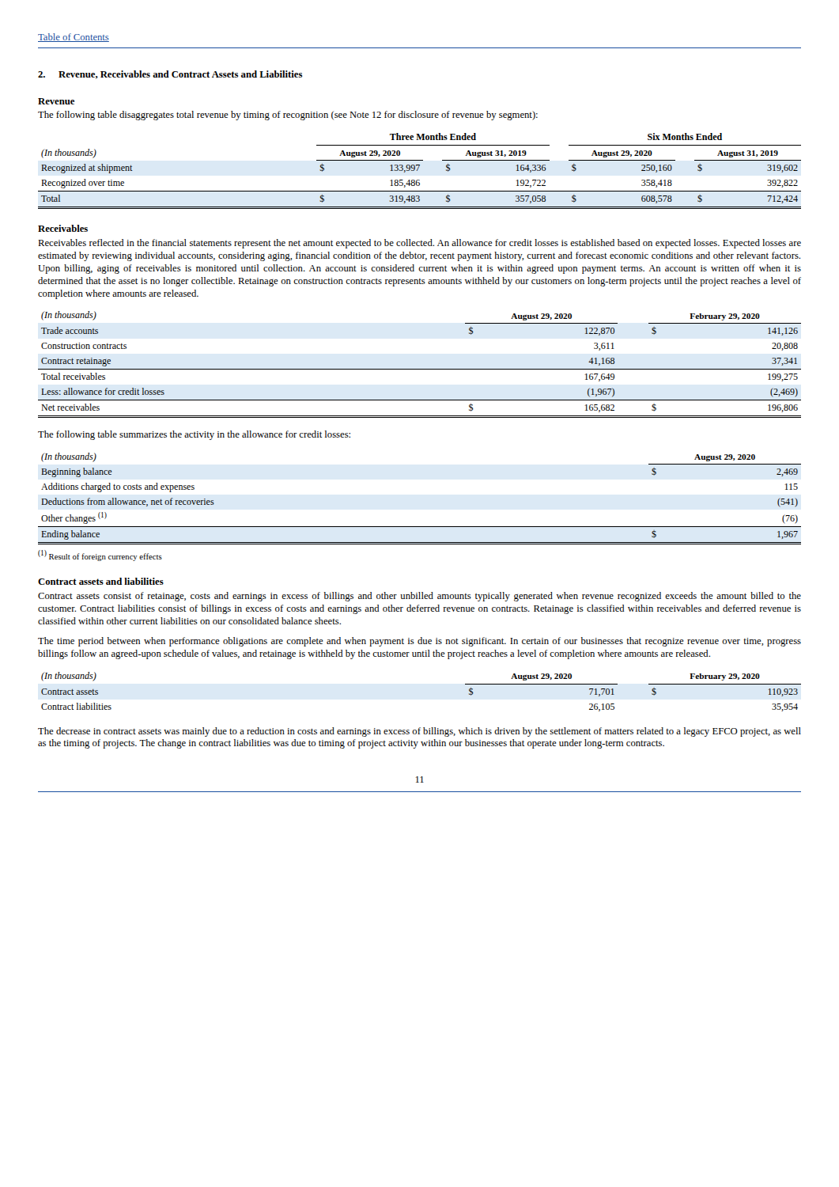Table of Contents
2. Revenue, Receivables and Contract Assets and Liabilities
Revenue
The following table disaggregates total revenue by timing of recognition (see Note 12 for disclosure of revenue by segment):
| | | Three Months Ended | | Six Months Ended |
| (In thousands) | | August 29, 2020 | | August 31, 2019 | | August 29, 2020 | | August 31, 2019 |
| Recognized at shipment | | $ | 133,997 | | $ | 164,336 | | $ | 250,160 | | $ | 319,602 |
| Recognized over time | | | 185,486 | | | 192,722 | | | 358,418 | | | 392,822 |
| Total | | $ | 319,483 | | $ | 357,058 | | $ | 608,578 | | $ | 712,424 |
Receivables
Receivables reflected in the financial statements represent the net amount expected to be collected. An allowance for credit losses is established based on expected losses. Expected losses are estimated by reviewing individual accounts, considering aging, financial condition of the debtor, recent payment history, current and forecast economic conditions and other relevant factors. Upon billing, aging of receivables is monitored until collection. An account is considered current when it is within agreed upon payment terms. An account is written off when it is determined that the asset is no longer collectible. Retainage on construction contracts represents amounts withheld by our customers on long-term projects until the project reaches a level of completion where amounts are released.
| (In thousands) | | August 29, 2020 | | February 29, 2020 |
| Trade accounts | | $ | 122,870 | | $ | 141,126 |
| Construction contracts | | | 3,611 | | | 20,808 |
| Contract retainage | | | 41,168 | | | 37,341 |
| Total receivables | | | 167,649 | | | 199,275 |
| Less: allowance for credit losses | | | (1,967) | | | (2,469) |
| Net receivables | | $ | 165,682 | | $ | 196,806 |
The following table summarizes the activity in the allowance for credit losses:
| (In thousands) | | August 29, 2020 |
| Beginning balance | | $ | 2,469 |
| Additions charged to costs and expenses | | | 115 |
| Deductions from allowance, net of recoveries | | | (541) |
| Other changes (1) | | | (76) |
| Ending balance | | $ | 1,967 |
(1) Result of foreign currency effects
Contract assets and liabilities
Contract assets consist of retainage, costs and earnings in excess of billings and other unbilled amounts typically generated when revenue recognized exceeds the amount billed to the customer. Contract liabilities consist of billings in excess of costs and earnings and other deferred revenue on contracts. Retainage is classified within receivables and deferred revenue is classified within other current liabilities on our consolidated balance sheets.
The time period between when performance obligations are complete and when payment is due is not significant. In certain of our businesses that recognize revenue over time, progress billings follow an agreed-upon schedule of values, and retainage is withheld by the customer until the project reaches a level of completion where amounts are released.
| (In thousands) | | August 29, 2020 | | February 29, 2020 |
| Contract assets | | $ | 71,701 | | $ | 110,923 |
| Contract liabilities | | | 26,105 | | | 35,954 |
The decrease in contract assets was mainly due to a reduction in costs and earnings in excess of billings, which is driven by the settlement of matters related to a legacy EFCO project, as well as the timing of projects. The change in contract liabilities was due to timing of project activity within our businesses that operate under long-term contracts.
11